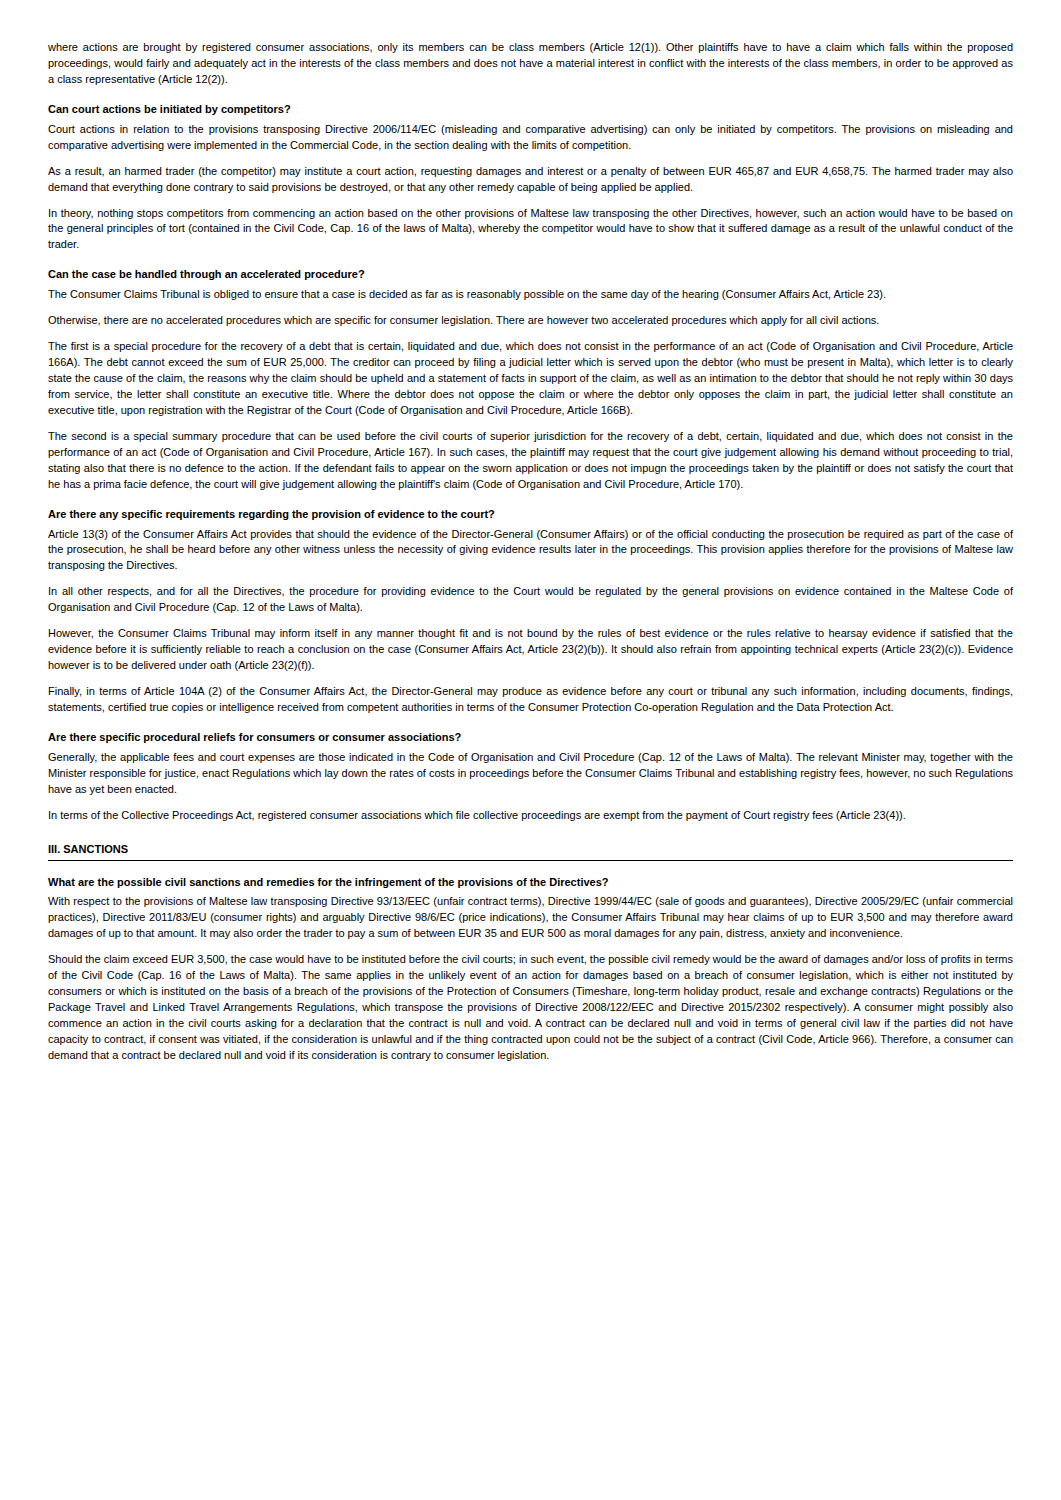where actions are brought by registered consumer associations, only its members can be class members (Article 12(1)). Other plaintiffs have to have a claim which falls within the proposed proceedings, would fairly and adequately act in the interests of the class members and does not have a material interest in conflict with the interests of the class members, in order to be approved as a class representative (Article 12(2)).
Can court actions be initiated by competitors?
Court actions in relation to the provisions transposing Directive 2006/114/EC (misleading and comparative advertising) can only be initiated by competitors. The provisions on misleading and comparative advertising were implemented in the Commercial Code, in the section dealing with the limits of competition.
As a result, an harmed trader (the competitor) may institute a court action, requesting damages and interest or a penalty of between EUR 465,87 and EUR 4,658,75. The harmed trader may also demand that everything done contrary to said provisions be destroyed, or that any other remedy capable of being applied be applied.
In theory, nothing stops competitors from commencing an action based on the other provisions of Maltese law transposing the other Directives, however, such an action would have to be based on the general principles of tort (contained in the Civil Code, Cap. 16 of the laws of Malta), whereby the competitor would have to show that it suffered damage as a result of the unlawful conduct of the trader.
Can the case be handled through an accelerated procedure?
The Consumer Claims Tribunal is obliged to ensure that a case is decided as far as is reasonably possible on the same day of the hearing (Consumer Affairs Act, Article 23).
Otherwise, there are no accelerated procedures which are specific for consumer legislation. There are however two accelerated procedures which apply for all civil actions.
The first is a special procedure for the recovery of a debt that is certain, liquidated and due, which does not consist in the performance of an act (Code of Organisation and Civil Procedure, Article 166A). The debt cannot exceed the sum of EUR 25,000. The creditor can proceed by filing a judicial letter which is served upon the debtor (who must be present in Malta), which letter is to clearly state the cause of the claim, the reasons why the claim should be upheld and a statement of facts in support of the claim, as well as an intimation to the debtor that should he not reply within 30 days from service, the letter shall constitute an executive title. Where the debtor does not oppose the claim or where the debtor only opposes the claim in part, the judicial letter shall constitute an executive title, upon registration with the Registrar of the Court (Code of Organisation and Civil Procedure, Article 166B).
The second is a special summary procedure that can be used before the civil courts of superior jurisdiction for the recovery of a debt, certain, liquidated and due, which does not consist in the performance of an act (Code of Organisation and Civil Procedure, Article 167). In such cases, the plaintiff may request that the court give judgement allowing his demand without proceeding to trial, stating also that there is no defence to the action. If the defendant fails to appear on the sworn application or does not impugn the proceedings taken by the plaintiff or does not satisfy the court that he has a prima facie defence, the court will give judgement allowing the plaintiff's claim (Code of Organisation and Civil Procedure, Article 170).
Are there any specific requirements regarding the provision of evidence to the court?
Article 13(3) of the Consumer Affairs Act provides that should the evidence of the Director-General (Consumer Affairs) or of the official conducting the prosecution be required as part of the case of the prosecution, he shall be heard before any other witness unless the necessity of giving evidence results later in the proceedings. This provision applies therefore for the provisions of Maltese law transposing the Directives.
In all other respects, and for all the Directives, the procedure for providing evidence to the Court would be regulated by the general provisions on evidence contained in the Maltese Code of Organisation and Civil Procedure (Cap. 12 of the Laws of Malta).
However, the Consumer Claims Tribunal may inform itself in any manner thought fit and is not bound by the rules of best evidence or the rules relative to hearsay evidence if satisfied that the evidence before it is sufficiently reliable to reach a conclusion on the case (Consumer Affairs Act, Article 23(2)(b)). It should also refrain from appointing technical experts (Article 23(2)(c)). Evidence however is to be delivered under oath (Article 23(2)(f)).
Finally, in terms of Article 104A (2) of the Consumer Affairs Act, the Director-General may produce as evidence before any court or tribunal any such information, including documents, findings, statements, certified true copies or intelligence received from competent authorities in terms of the Consumer Protection Co-operation Regulation and the Data Protection Act.
Are there specific procedural reliefs for consumers or consumer associations?
Generally, the applicable fees and court expenses are those indicated in the Code of Organisation and Civil Procedure (Cap. 12 of the Laws of Malta). The relevant Minister may, together with the Minister responsible for justice, enact Regulations which lay down the rates of costs in proceedings before the Consumer Claims Tribunal and establishing registry fees, however, no such Regulations have as yet been enacted.
In terms of the Collective Proceedings Act, registered consumer associations which file collective proceedings are exempt from the payment of Court registry fees (Article 23(4)).
III. SANCTIONS
What are the possible civil sanctions and remedies for the infringement of the provisions of the Directives?
With respect to the provisions of Maltese law transposing Directive 93/13/EEC (unfair contract terms), Directive 1999/44/EC (sale of goods and guarantees), Directive 2005/29/EC (unfair commercial practices), Directive 2011/83/EU (consumer rights) and arguably Directive 98/6/EC (price indications), the Consumer Affairs Tribunal may hear claims of up to EUR 3,500 and may therefore award damages of up to that amount. It may also order the trader to pay a sum of between EUR 35 and EUR 500 as moral damages for any pain, distress, anxiety and inconvenience.
Should the claim exceed EUR 3,500, the case would have to be instituted before the civil courts; in such event, the possible civil remedy would be the award of damages and/or loss of profits in terms of the Civil Code (Cap. 16 of the Laws of Malta). The same applies in the unlikely event of an action for damages based on a breach of consumer legislation, which is either not instituted by consumers or which is instituted on the basis of a breach of the provisions of the Protection of Consumers (Timeshare, long-term holiday product, resale and exchange contracts) Regulations or the Package Travel and Linked Travel Arrangements Regulations, which transpose the provisions of Directive 2008/122/EEC and Directive 2015/2302 respectively). A consumer might possibly also commence an action in the civil courts asking for a declaration that the contract is null and void. A contract can be declared null and void in terms of general civil law if the parties did not have capacity to contract, if consent was vitiated, if the consideration is unlawful and if the thing contracted upon could not be the subject of a contract (Civil Code, Article 966). Therefore, a consumer can demand that a contract be declared null and void if its consideration is contrary to consumer legislation.